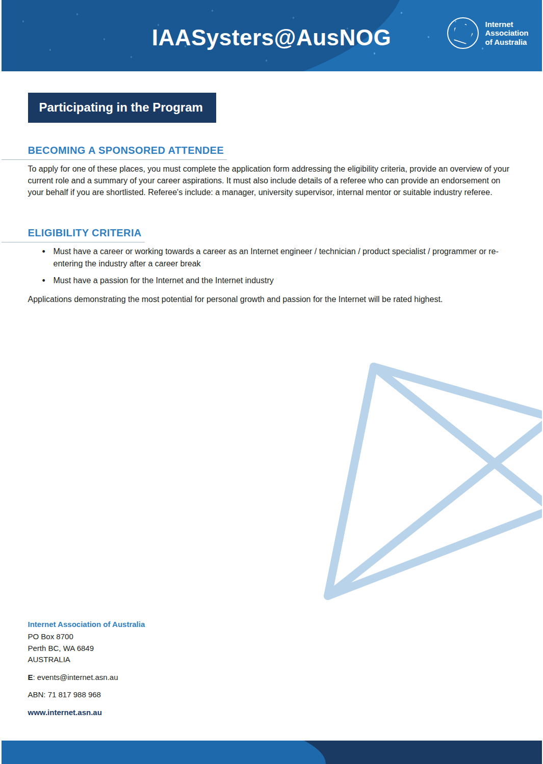IAASysters@AusNOG
Internet
Association
of Australia
Participating in the Program
Becoming a Sponsored Attendee
To apply for one of these places, you must complete the application form addressing the eligibility criteria, provide an overview of your current role and a summary of your career aspirations. It must also include details of a referee who can provide an endorsement on your behalf if you are shortlisted. Referee's include: a manager, university supervisor, internal mentor or suitable industry referee.
Eligibility Criteria
Must have a career or working towards a career as an Internet engineer / technician / product specialist / programmer or re-entering the industry after a career break
Must have a passion for the Internet and the Internet industry
Applications demonstrating the most potential for personal growth and passion for the Internet will be rated highest.
Internet Association of Australia
PO Box 8700
Perth BC, WA 6849
AUSTRALIA
E: events@internet.asn.au
ABN: 71 817 988 968
www.internet.asn.au